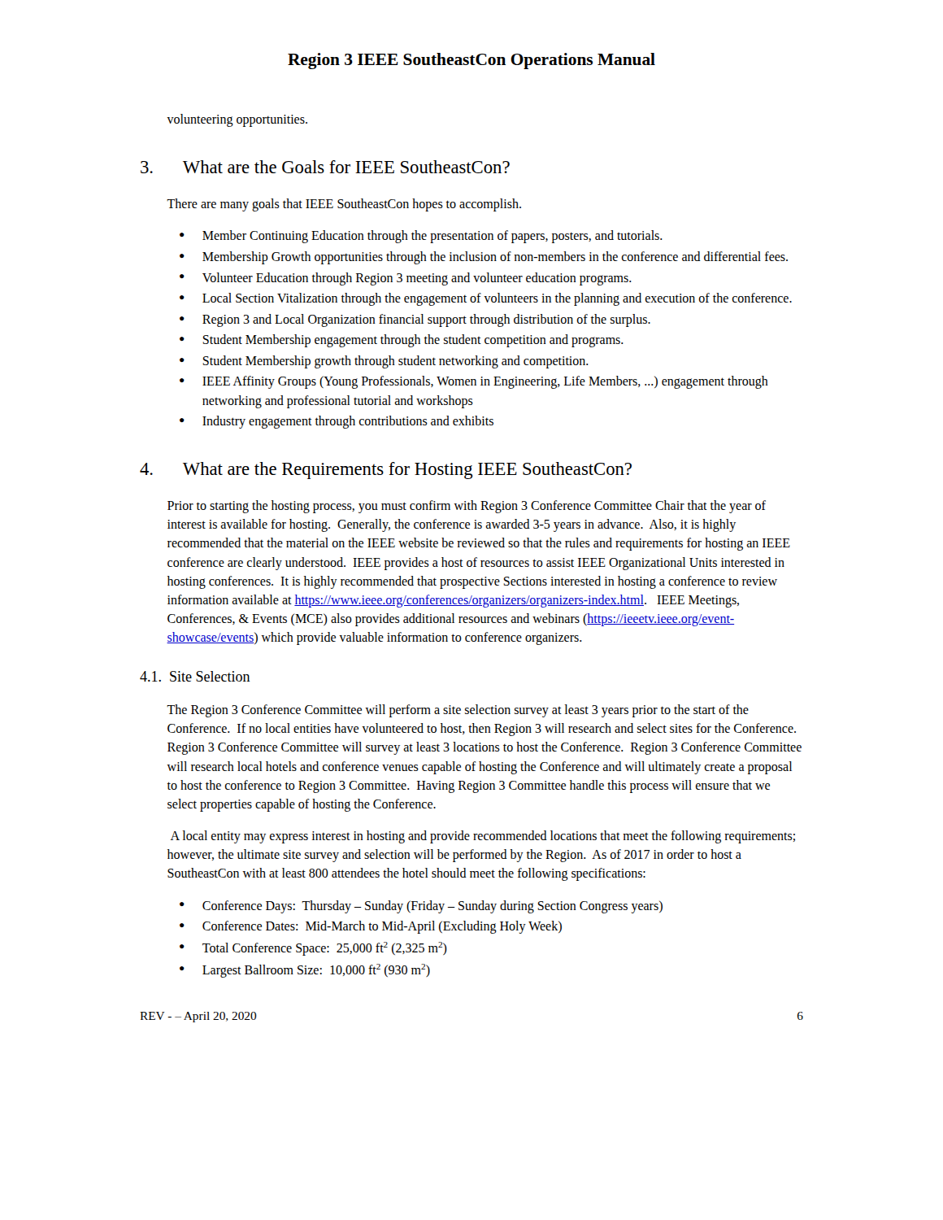Region 3 IEEE SoutheastCon Operations Manual
volunteering opportunities.
3. What are the Goals for IEEE SoutheastCon?
There are many goals that IEEE SoutheastCon hopes to accomplish.
Member Continuing Education through the presentation of papers, posters, and tutorials.
Membership Growth opportunities through the inclusion of non-members in the conference and differential fees.
Volunteer Education through Region 3 meeting and volunteer education programs.
Local Section Vitalization through the engagement of volunteers in the planning and execution of the conference.
Region 3 and Local Organization financial support through distribution of the surplus.
Student Membership engagement through the student competition and programs.
Student Membership growth through student networking and competition.
IEEE Affinity Groups (Young Professionals, Women in Engineering, Life Members, ...) engagement through networking and professional tutorial and workshops
Industry engagement through contributions and exhibits
4. What are the Requirements for Hosting IEEE SoutheastCon?
Prior to starting the hosting process, you must confirm with Region 3 Conference Committee Chair that the year of interest is available for hosting. Generally, the conference is awarded 3-5 years in advance. Also, it is highly recommended that the material on the IEEE website be reviewed so that the rules and requirements for hosting an IEEE conference are clearly understood. IEEE provides a host of resources to assist IEEE Organizational Units interested in hosting conferences. It is highly recommended that prospective Sections interested in hosting a conference to review information available at https://www.ieee.org/conferences/organizers/organizers-index.html. IEEE Meetings, Conferences, & Events (MCE) also provides additional resources and webinars (https://ieeetv.ieee.org/event-showcase/events) which provide valuable information to conference organizers.
4.1. Site Selection
The Region 3 Conference Committee will perform a site selection survey at least 3 years prior to the start of the Conference. If no local entities have volunteered to host, then Region 3 will research and select sites for the Conference. Region 3 Conference Committee will survey at least 3 locations to host the Conference. Region 3 Conference Committee will research local hotels and conference venues capable of hosting the Conference and will ultimately create a proposal to host the conference to Region 3 Committee. Having Region 3 Committee handle this process will ensure that we select properties capable of hosting the Conference.
A local entity may express interest in hosting and provide recommended locations that meet the following requirements; however, the ultimate site survey and selection will be performed by the Region. As of 2017 in order to host a SoutheastCon with at least 800 attendees the hotel should meet the following specifications:
Conference Days: Thursday – Sunday (Friday – Sunday during Section Congress years)
Conference Dates: Mid-March to Mid-April (Excluding Holy Week)
Total Conference Space: 25,000 ft2 (2,325 m2)
Largest Ballroom Size: 10,000 ft2 (930 m2)
REV - – April 20, 2020 6